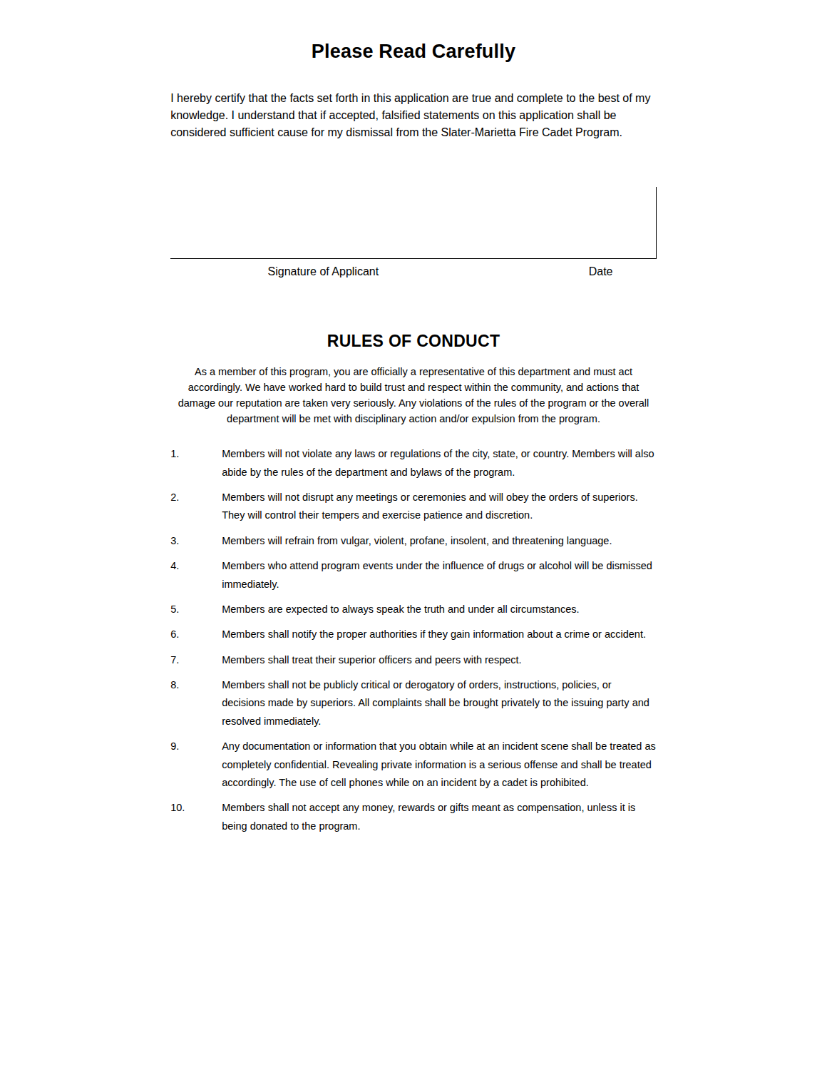Please Read Carefully
I hereby certify that the facts set forth in this application are true and complete to the best of my knowledge. I understand that if accepted, falsified statements on this application shall be considered sufficient cause for my dismissal from the Slater-Marietta Fire Cadet Program.
Signature of Applicant Date
RULES OF CONDUCT
As a member of this program, you are officially a representative of this department and must act accordingly. We have worked hard to build trust and respect within the community, and actions that damage our reputation are taken very seriously. Any violations of the rules of the program or the overall department will be met with disciplinary action and/or expulsion from the program.
Members will not violate any laws or regulations of the city, state, or country. Members will also abide by the rules of the department and bylaws of the program.
Members will not disrupt any meetings or ceremonies and will obey the orders of superiors. They will control their tempers and exercise patience and discretion.
Members will refrain from vulgar, violent, profane, insolent, and threatening language.
Members who attend program events under the influence of drugs or alcohol will be dismissed immediately.
Members are expected to always speak the truth and under all circumstances.
Members shall notify the proper authorities if they gain information about a crime or accident.
Members shall treat their superior officers and peers with respect.
Members shall not be publicly critical or derogatory of orders, instructions, policies, or decisions made by superiors. All complaints shall be brought privately to the issuing party and resolved immediately.
Any documentation or information that you obtain while at an incident scene shall be treated as completely confidential. Revealing private information is a serious offense and shall be treated accordingly. The use of cell phones while on an incident by a cadet is prohibited.
Members shall not accept any money, rewards or gifts meant as compensation, unless it is being donated to the program.